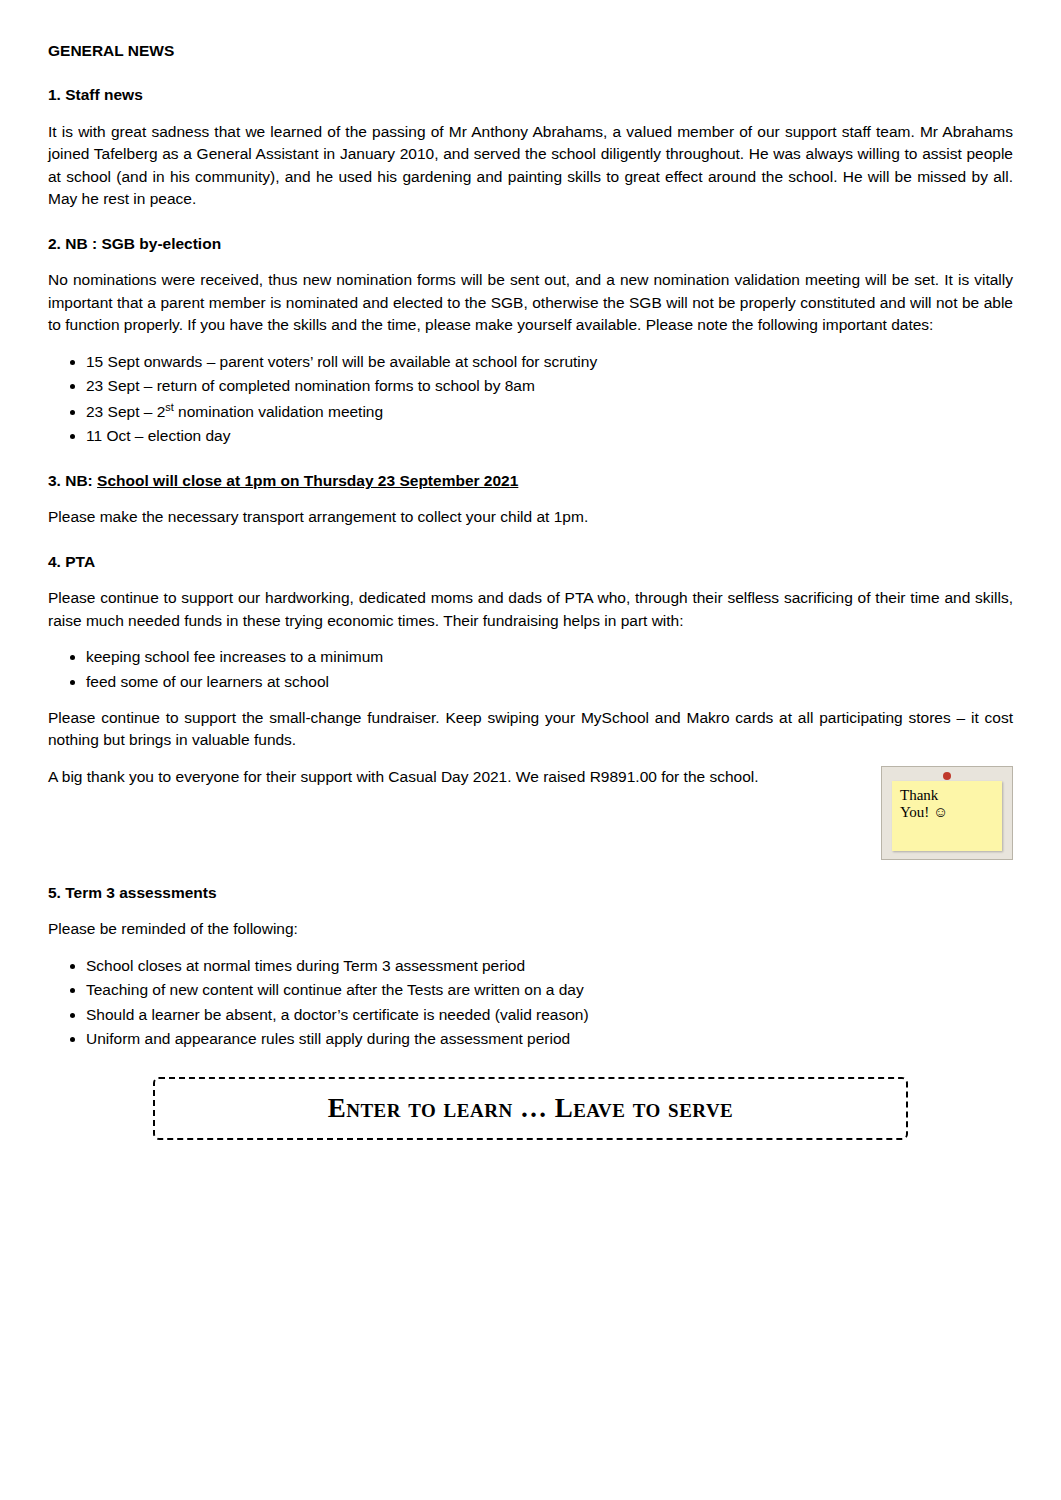GENERAL NEWS
1. Staff news
It is with great sadness that we learned of the passing of Mr Anthony Abrahams, a valued member of our support staff team. Mr Abrahams joined Tafelberg as a General Assistant in January 2010, and served the school diligently throughout. He was always willing to assist people at school (and in his community), and he used his gardening and painting skills to great effect around the school. He will be missed by all. May he rest in peace.
2. NB : SGB by-election
No nominations were received, thus new nomination forms will be sent out, and a new nomination validation meeting will be set. It is vitally important that a parent member is nominated and elected to the SGB, otherwise the SGB will not be properly constituted and will not be able to function properly. If you have the skills and the time, please make yourself available. Please note the following important dates:
15 Sept onwards – parent voters’ roll will be available at school for scrutiny
23 Sept – return of completed nomination forms to school by 8am
23 Sept – 2st nomination validation meeting
11 Oct – election day
3. NB: School will close at 1pm on Thursday 23 September 2021
Please make the necessary transport arrangement to collect your child at 1pm.
4. PTA
Please continue to support our hardworking, dedicated moms and dads of PTA who, through their selfless sacrificing of their time and skills, raise much needed funds in these trying economic times. Their fundraising helps in part with:
keeping school fee increases to a minimum
feed some of our learners at school
Please continue to support the small-change fundraiser. Keep swiping your MySchool and Makro cards at all participating stores – it cost nothing but brings in valuable funds.
A big thank you to everyone for their support with Casual Day 2021. We raised R9891.00 for the school.
Thank
You! ☺
5. Term 3 assessments
Please be reminded of the following:
School closes at normal times during Term 3 assessment period
Teaching of new content will continue after the Tests are written on a day
Should a learner be absent, a doctor’s certificate is needed (valid reason)
Uniform and appearance rules still apply during the assessment period
Enter to learn … Leave to serve